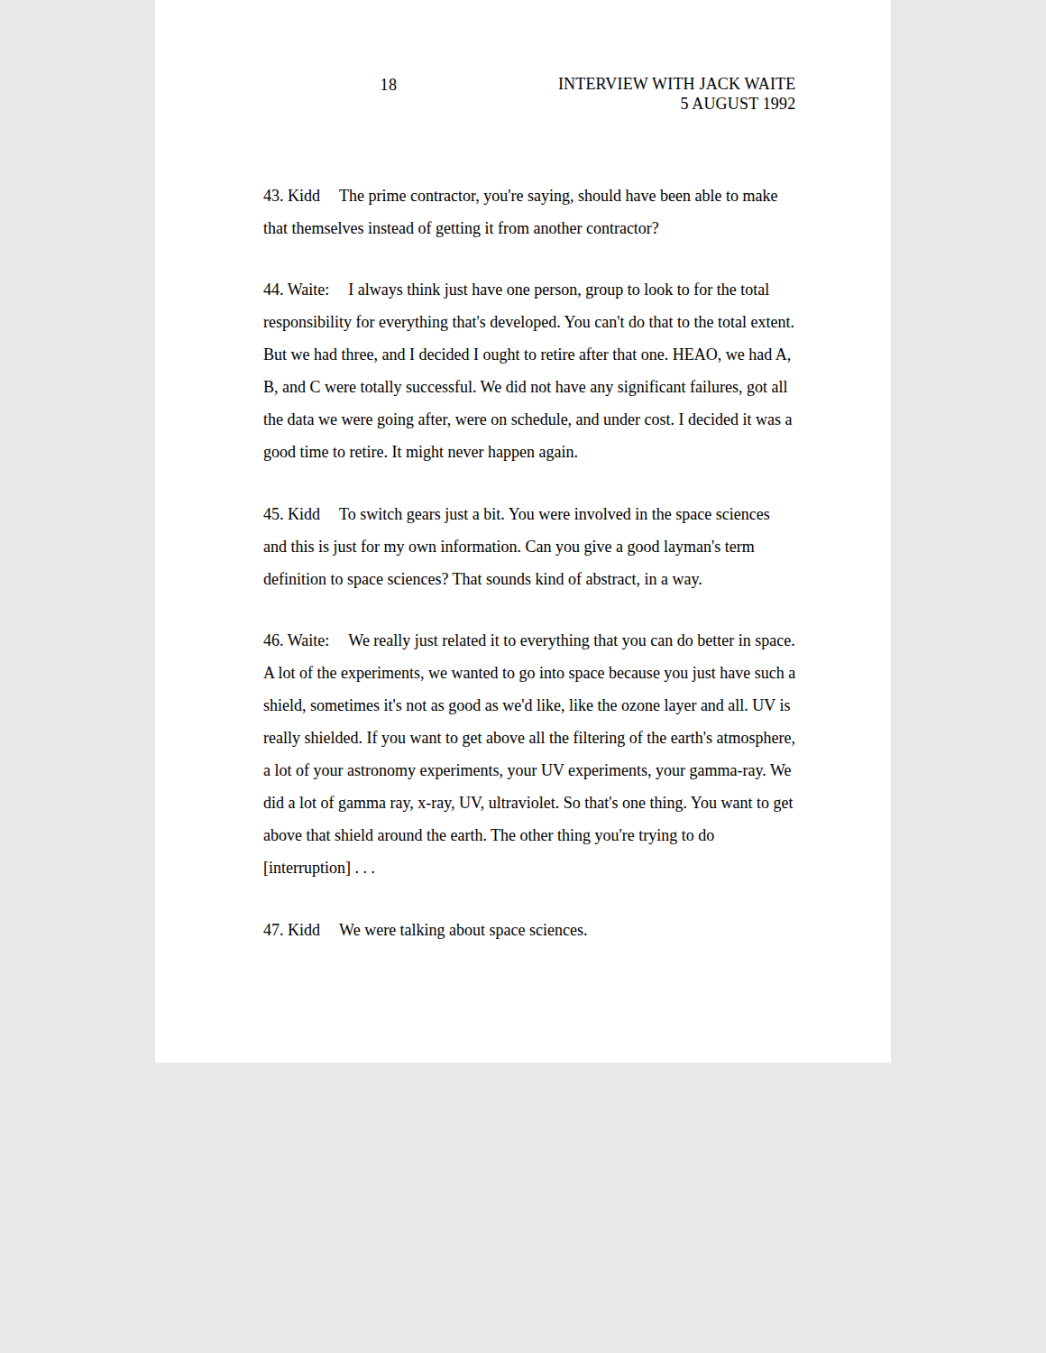18
INTERVIEW WITH JACK WAITE 5 AUGUST 1992
43. Kidd The prime contractor, you're saying, should have been able to make that themselves instead of getting it from another contractor?
44. Waite: I always think just have one person, group to look to for the total responsibility for everything that's developed. You can't do that to the total extent. But we had three, and I decided I ought to retire after that one. HEAO, we had A, B, and C were totally successful. We did not have any significant failures, got all the data we were going after, were on schedule, and under cost. I decided it was a good time to retire. It might never happen again.
45. Kidd To switch gears just a bit. You were involved in the space sciences and this is just for my own information. Can you give a good layman's term definition to space sciences? That sounds kind of abstract, in a way.
46. Waite: We really just related it to everything that you can do better in space. A lot of the experiments, we wanted to go into space because you just have such a shield, sometimes it's not as good as we'd like, like the ozone layer and all. UV is really shielded. If you want to get above all the filtering of the earth's atmosphere, a lot of your astronomy experiments, your UV experiments, your gamma-ray. We did a lot of gamma ray, x-ray, UV, ultraviolet. So that's one thing. You want to get above that shield around the earth. The other thing you're trying to do [interruption] . . .
47. Kidd We were talking about space sciences.